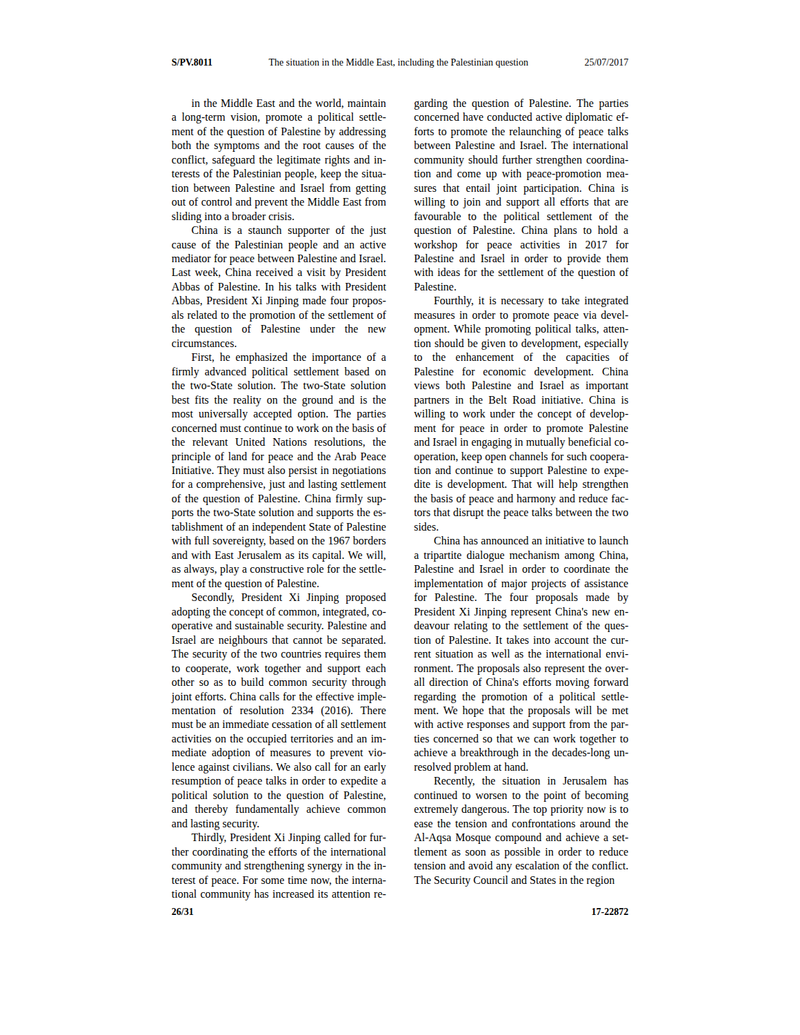S/PV.8011
The situation in the Middle East, including the Palestinian question
25/07/2017
in the Middle East and the world, maintain a long-term vision, promote a political settlement of the question of Palestine by addressing both the symptoms and the root causes of the conflict, safeguard the legitimate rights and interests of the Palestinian people, keep the situation between Palestine and Israel from getting out of control and prevent the Middle East from sliding into a broader crisis.
China is a staunch supporter of the just cause of the Palestinian people and an active mediator for peace between Palestine and Israel. Last week, China received a visit by President Abbas of Palestine. In his talks with President Abbas, President Xi Jinping made four proposals related to the promotion of the settlement of the question of Palestine under the new circumstances.
First, he emphasized the importance of a firmly advanced political settlement based on the two-State solution. The two-State solution best fits the reality on the ground and is the most universally accepted option. The parties concerned must continue to work on the basis of the relevant United Nations resolutions, the principle of land for peace and the Arab Peace Initiative. They must also persist in negotiations for a comprehensive, just and lasting settlement of the question of Palestine. China firmly supports the two-State solution and supports the establishment of an independent State of Palestine with full sovereignty, based on the 1967 borders and with East Jerusalem as its capital. We will, as always, play a constructive role for the settlement of the question of Palestine.
Secondly, President Xi Jinping proposed adopting the concept of common, integrated, cooperative and sustainable security. Palestine and Israel are neighbours that cannot be separated. The security of the two countries requires them to cooperate, work together and support each other so as to build common security through joint efforts. China calls for the effective implementation of resolution 2334 (2016). There must be an immediate cessation of all settlement activities on the occupied territories and an immediate adoption of measures to prevent violence against civilians. We also call for an early resumption of peace talks in order to expedite a political solution to the question of Palestine, and thereby fundamentally achieve common and lasting security.
Thirdly, President Xi Jinping called for further coordinating the efforts of the international community and strengthening synergy in the interest of peace. For some time now, the international community has increased its attention regarding the question of Palestine. The parties concerned have conducted active diplomatic efforts to promote the relaunching of peace talks between Palestine and Israel. The international community should further strengthen coordination and come up with peace-promotion measures that entail joint participation. China is willing to join and support all efforts that are favourable to the political settlement of the question of Palestine. China plans to hold a workshop for peace activities in 2017 for Palestine and Israel in order to provide them with ideas for the settlement of the question of Palestine.
Fourthly, it is necessary to take integrated measures in order to promote peace via development. While promoting political talks, attention should be given to development, especially to the enhancement of the capacities of Palestine for economic development. China views both Palestine and Israel as important partners in the Belt Road initiative. China is willing to work under the concept of development for peace in order to promote Palestine and Israel in engaging in mutually beneficial cooperation, keep open channels for such cooperation and continue to support Palestine to expedite is development. That will help strengthen the basis of peace and harmony and reduce factors that disrupt the peace talks between the two sides.
China has announced an initiative to launch a tripartite dialogue mechanism among China, Palestine and Israel in order to coordinate the implementation of major projects of assistance for Palestine. The four proposals made by President Xi Jinping represent China's new endeavour relating to the settlement of the question of Palestine. It takes into account the current situation as well as the international environment. The proposals also represent the overall direction of China's efforts moving forward regarding the promotion of a political settlement. We hope that the proposals will be met with active responses and support from the parties concerned so that we can work together to achieve a breakthrough in the decades-long unresolved problem at hand.
Recently, the situation in Jerusalem has continued to worsen to the point of becoming extremely dangerous. The top priority now is to ease the tension and confrontations around the Al-Aqsa Mosque compound and achieve a settlement as soon as possible in order to reduce tension and avoid any escalation of the conflict. The Security Council and States in the region
26/31
17-22872